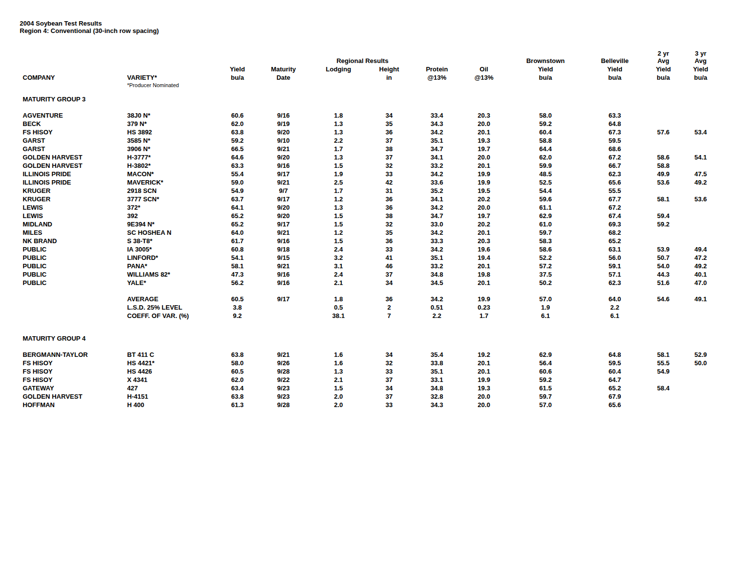2004 Soybean Test Results
Region 4: Conventional (30-inch row spacing)
| | | Regional Results | Brownstown | Belleville | 2 yr Avg | 3 yr Avg |
| --- | --- | --- | --- | --- | --- | --- |
| | | Yield | Maturity | Lodging | Height | Protein | Oil | Yield | Yield | Yield | Yield |
| COMPANY | VARIETY* | bu/a | Date | | in | @13% | @13% | bu/a | bu/a | bu/a | bu/a |
| | *Producer Nominated | |
| MATURITY GROUP 3 |
| AGVENTURE | 38J0 N* | 60.6 | 9/16 | 1.8 | 34 | 33.4 | 20.3 | 58.0 | 63.3 | | |
| BECK | 379 N* | 62.0 | 9/19 | 1.3 | 35 | 34.3 | 20.0 | 59.2 | 64.8 | | |
| FS HISOY | HS 3892 | 63.8 | 9/20 | 1.3 | 36 | 34.2 | 20.1 | 60.4 | 67.3 | 57.6 | 53.4 |
| GARST | 3585 N* | 59.2 | 9/10 | 2.2 | 37 | 35.1 | 19.3 | 58.8 | 59.5 | | |
| GARST | 3906 N* | 66.5 | 9/21 | 1.7 | 38 | 34.7 | 19.7 | 64.4 | 68.6 | | |
| GOLDEN HARVEST | H-3777* | 64.6 | 9/20 | 1.3 | 37 | 34.1 | 20.0 | 62.0 | 67.2 | 58.6 | 54.1 |
| GOLDEN HARVEST | H-3802* | 63.3 | 9/16 | 1.5 | 32 | 33.2 | 20.1 | 59.9 | 66.7 | 58.8 | |
| ILLINOIS PRIDE | MACON* | 55.4 | 9/17 | 1.9 | 33 | 34.2 | 19.9 | 48.5 | 62.3 | 49.9 | 47.5 |
| ILLINOIS PRIDE | MAVERICK* | 59.0 | 9/21 | 2.5 | 42 | 33.6 | 19.9 | 52.5 | 65.6 | 53.6 | 49.2 |
| KRUGER | 2918 SCN | 54.9 | 9/7 | 1.7 | 31 | 35.2 | 19.5 | 54.4 | 55.5 | | |
| KRUGER | 3777 SCN* | 63.7 | 9/17 | 1.2 | 36 | 34.1 | 20.2 | 59.6 | 67.7 | 58.1 | 53.6 |
| LEWIS | 372* | 64.1 | 9/20 | 1.3 | 36 | 34.2 | 20.0 | 61.1 | 67.2 | | |
| LEWIS | 392 | 65.2 | 9/20 | 1.5 | 38 | 34.7 | 19.7 | 62.9 | 67.4 | 59.4 | |
| MIDLAND | 9E394 N* | 65.2 | 9/17 | 1.5 | 32 | 33.0 | 20.2 | 61.0 | 69.3 | 59.2 | |
| MILES | SC HOSHEA N | 64.0 | 9/21 | 1.2 | 35 | 34.2 | 20.1 | 59.7 | 68.2 | | |
| NK BRAND | S 38-T8* | 61.7 | 9/16 | 1.5 | 36 | 33.3 | 20.3 | 58.3 | 65.2 | | |
| PUBLIC | IA 3005* | 60.8 | 9/18 | 2.4 | 33 | 34.2 | 19.6 | 58.6 | 63.1 | 53.9 | 49.4 |
| PUBLIC | LINFORD* | 54.1 | 9/15 | 3.2 | 41 | 35.1 | 19.4 | 52.2 | 56.0 | 50.7 | 47.2 |
| PUBLIC | PANA* | 58.1 | 9/21 | 3.1 | 46 | 33.2 | 20.1 | 57.2 | 59.1 | 54.0 | 49.2 |
| PUBLIC | WILLIAMS 82* | 47.3 | 9/16 | 2.4 | 37 | 34.8 | 19.8 | 37.5 | 57.1 | 44.3 | 40.1 |
| PUBLIC | YALE* | 56.2 | 9/16 | 2.1 | 34 | 34.5 | 20.1 | 50.2 | 62.3 | 51.6 | 47.0 |
| | AVERAGE | 60.5 | 9/17 | 1.8 | 36 | 34.2 | 19.9 | 57.0 | 64.0 | 54.6 | 49.1 |
| | L.S.D. 25% LEVEL | 3.8 | | 0.5 | 2 | 0.51 | 0.23 | 1.9 | 2.2 | | |
| | COEFF. OF VAR. (%) | 9.2 | | 38.1 | 7 | 2.2 | 1.7 | 6.1 | 6.1 | | |
| MATURITY GROUP 4 |
| BERGMANN-TAYLOR | BT 411 C | 63.8 | 9/21 | 1.6 | 34 | 35.4 | 19.2 | 62.9 | 64.8 | 58.1 | 52.9 |
| FS HISOY | HS 4421* | 58.0 | 9/26 | 1.6 | 32 | 33.8 | 20.1 | 56.4 | 59.5 | 55.5 | 50.0 |
| FS HISOY | HS 4426 | 60.5 | 9/28 | 1.3 | 33 | 35.1 | 20.1 | 60.6 | 60.4 | 54.9 | |
| FS HISOY | X 4341 | 62.0 | 9/22 | 2.1 | 37 | 33.1 | 19.9 | 59.2 | 64.7 | | |
| GATEWAY | 427 | 63.4 | 9/23 | 1.5 | 34 | 34.8 | 19.3 | 61.5 | 65.2 | 58.4 | |
| GOLDEN HARVEST | H-4151 | 63.8 | 9/23 | 2.0 | 37 | 32.8 | 20.0 | 59.7 | 67.9 | | |
| HOFFMAN | H 400 | 61.3 | 9/28 | 2.0 | 33 | 34.3 | 20.0 | 57.0 | 65.6 | | |